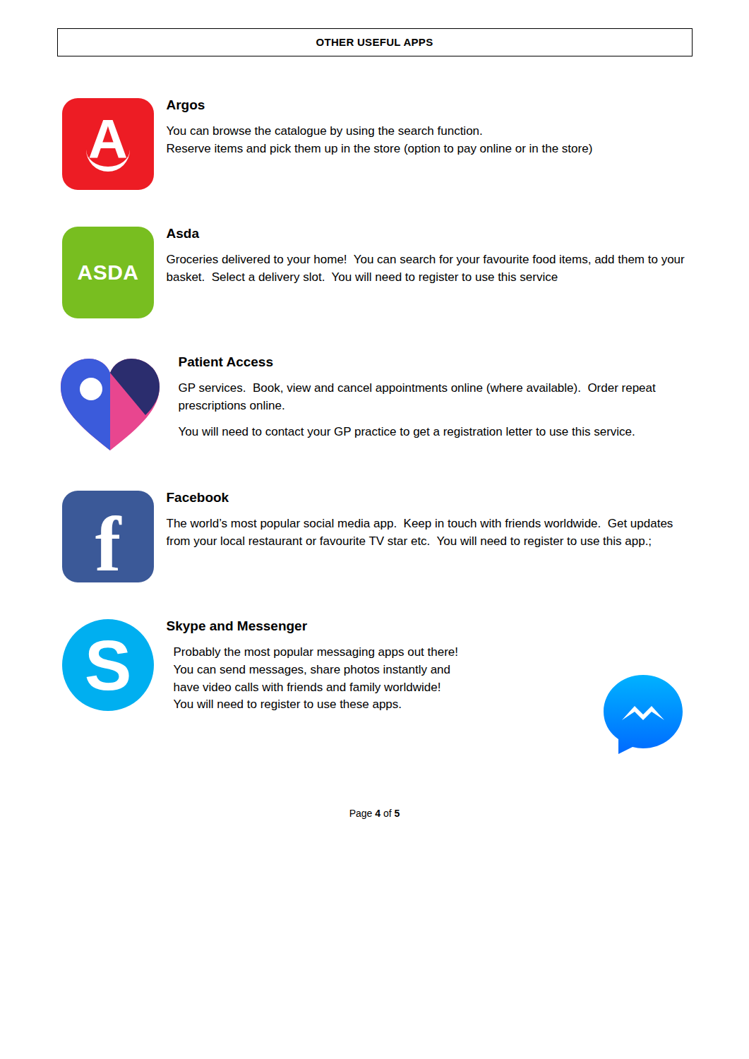OTHER USEFUL APPS
A
Argos
You can browse the catalogue by using the search function.
Reserve items and pick them up in the store (option to pay online or in the store)
ASDA
Asda
Groceries delivered to your home! You can search for your favourite food items, add them to your basket. Select a delivery slot. You will need to register to use this service
Patient Access
GP services. Book, view and cancel appointments online (where available). Order repeat prescriptions online.
You will need to contact your GP practice to get a registration letter to use this service.
f
Facebook
The world’s most popular social media app. Keep in touch with friends worldwide. Get updates from your local restaurant or favourite TV star etc. You will need to register to use this app.;
S
Skype and Messenger
Probably the most popular messaging apps out there!
You can send messages, share photos instantly and
have video calls with friends and family worldwide!
You will need to register to use these apps.
Page 4 of 5